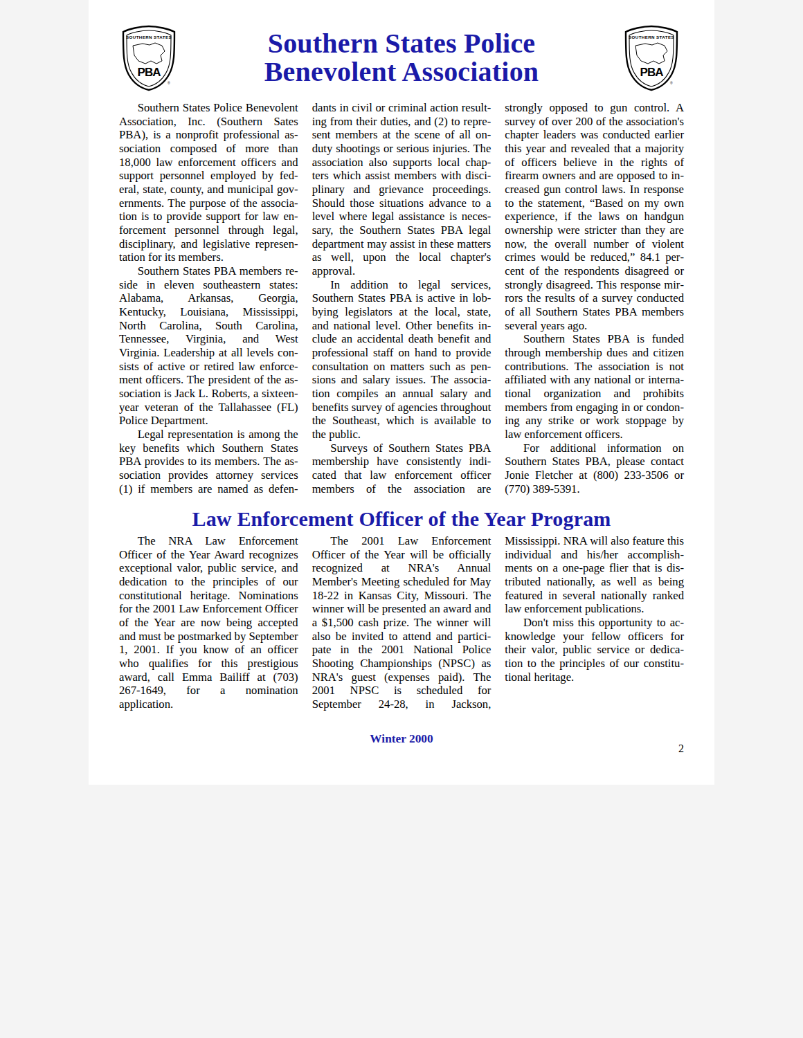SOUTHERN STATES PBA ®
Southern States Police
Benevolent Association
SOUTHERN STATES PBA ®
Southern States Police Benevolent Association, Inc. (Southern Sates PBA), is a nonprofit professional association composed of more than 18,000 law enforcement officers and support personnel employed by federal, state, county, and municipal governments. The purpose of the association is to provide support for law enforcement personnel through legal, disciplinary, and legislative representation for its members.
Southern States PBA members reside in eleven southeastern states: Alabama, Arkansas, Georgia, Kentucky, Louisiana, Mississippi, North Carolina, South Carolina, Tennessee, Virginia, and West Virginia. Leadership at all levels consists of active or retired law enforcement officers. The president of the association is Jack L. Roberts, a sixteen-year veteran of the Tallahassee (FL) Police Department.
Legal representation is among the key benefits which Southern States PBA provides to its members. The association provides attorney services (1) if members are named as defendants in civil or criminal action resulting from their duties, and (2) to represent members at the scene of all on-duty shootings or serious injuries. The association also supports local chapters which assist members with disciplinary and grievance proceedings. Should those situations advance to a level where legal assistance is necessary, the Southern States PBA legal department may assist in these matters as well, upon the local chapter's approval.
In addition to legal services, Southern States PBA is active in lobbying legislators at the local, state, and national level. Other benefits include an accidental death benefit and professional staff on hand to provide consultation on matters such as pensions and salary issues. The association compiles an annual salary and benefits survey of agencies throughout the Southeast, which is available to the public.
Surveys of Southern States PBA membership have consistently indicated that law enforcement officer members of the association are strongly opposed to gun control. A survey of over 200 of the association's chapter leaders was conducted earlier this year and revealed that a majority of officers believe in the rights of firearm owners and are opposed to increased gun control laws. In response to the statement, “Based on my own experience, if the laws on handgun ownership were stricter than they are now, the overall number of violent crimes would be reduced,” 84.1 percent of the respondents disagreed or strongly disagreed. This response mirrors the results of a survey conducted of all Southern States PBA members several years ago.
Southern States PBA is funded through membership dues and citizen contributions. The association is not affiliated with any national or international organization and prohibits members from engaging in or condoning any strike or work stoppage by law enforcement officers.
For additional information on Southern States PBA, please contact Jonie Fletcher at (800) 233-3506 or (770) 389-5391.
Law Enforcement Officer of the Year Program
The NRA Law Enforcement Officer of the Year Award recognizes exceptional valor, public service, and dedication to the principles of our constitutional heritage. Nominations for the 2001 Law Enforcement Officer of the Year are now being accepted and must be postmarked by September 1, 2001. If you know of an officer who qualifies for this prestigious award, call Emma Bailiff at (703) 267-1649, for a nomination application.
The 2001 Law Enforcement Officer of the Year will be officially recognized at NRA's Annual Member's Meeting scheduled for May 18-22 in Kansas City, Missouri. The winner will be presented an award and a $1,500 cash prize. The winner will also be invited to attend and participate in the 2001 National Police Shooting Championships (NPSC) as NRA's guest (expenses paid). The 2001 NPSC is scheduled for September 24-28, in Jackson, Mississippi. NRA will also feature this individual and his/her accomplishments on a one-page flier that is distributed nationally, as well as being featured in several nationally ranked law enforcement publications.
Don't miss this opportunity to acknowledge your fellow officers for their valor, public service or dedication to the principles of our constitutional heritage.
Winter 2000
2